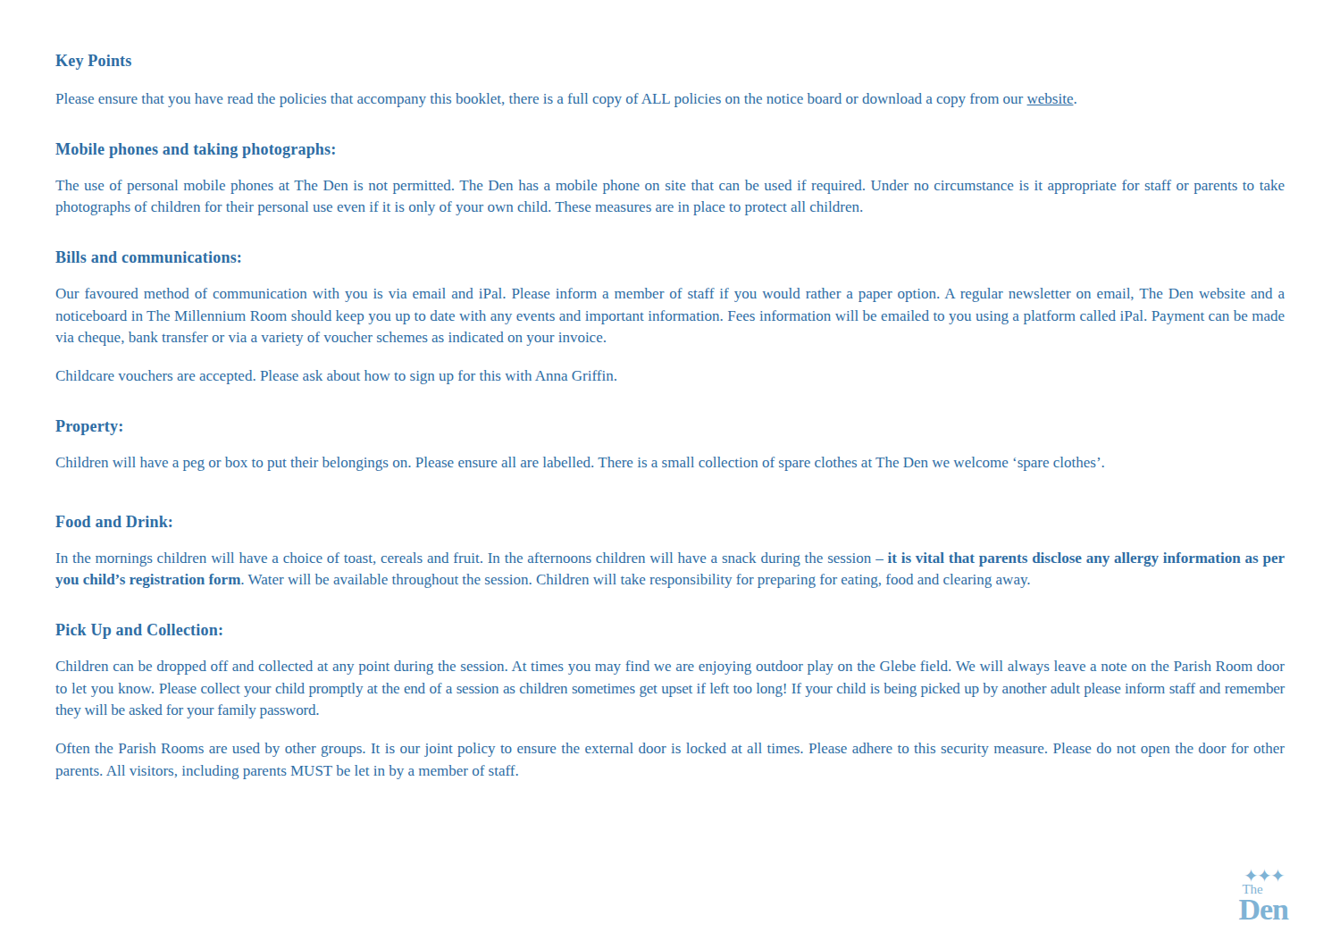Key Points
Please ensure that you have read the policies that accompany this booklet, there is a full copy of ALL policies on the notice board or download a copy from our website.
Mobile phones and taking photographs:
The use of personal mobile phones at The Den is not permitted. The Den has a mobile phone on site that can be used if required. Under no circumstance is it appropriate for staff or parents to take photographs of children for their personal use even if it is only of your own child. These measures are in place to protect all children.
Bills and communications:
Our favoured method of communication with you is via email and iPal. Please inform a member of staff if you would rather a paper option. A regular newsletter on email, The Den website and a noticeboard in The Millennium Room should keep you up to date with any events and important information. Fees information will be emailed to you using a platform called iPal. Payment can be made via cheque, bank transfer or via a variety of voucher schemes as indicated on your invoice.
Childcare vouchers are accepted. Please ask about how to sign up for this with Anna Griffin.
Property:
Children will have a peg or box to put their belongings on. Please ensure all are labelled. There is a small collection of spare clothes at The Den we welcome ‘spare clothes’.
Food and Drink:
In the mornings children will have a choice of toast, cereals and fruit. In the afternoons children will have a snack during the session – it is vital that parents disclose any allergy information as per you child’s registration form. Water will be available throughout the session. Children will take responsibility for preparing for eating, food and clearing away.
Pick Up and Collection:
Children can be dropped off and collected at any point during the session. At times you may find we are enjoying outdoor play on the Glebe field. We will always leave a note on the Parish Room door to let you know. Please collect your child promptly at the end of a session as children sometimes get upset if left too long! If your child is being picked up by another adult please inform staff and remember they will be asked for your family password.
Often the Parish Rooms are used by other groups. It is our joint policy to ensure the external door is locked at all times. Please adhere to this security measure. Please do not open the door for other parents. All visitors, including parents MUST be let in by a member of staff.
✦✦✦ The Den